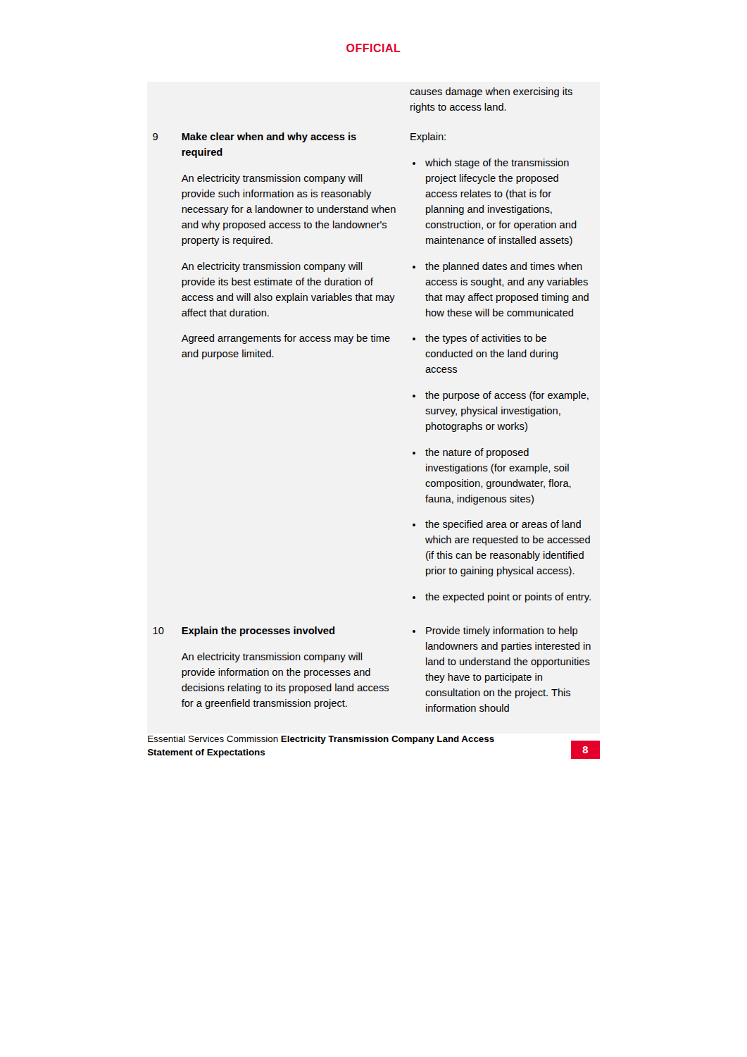OFFICIAL
| | | causes damage when exercising its rights to access land. |
| 9 | Make clear when and why access is required An electricity transmission company will provide such information as is reasonably necessary for a landowner to understand when and why proposed access to the landowner's property is required. An electricity transmission company will provide its best estimate of the duration of access and will also explain variables that may affect that duration. Agreed arrangements for access may be time and purpose limited. | Explain: which stage of the transmission project lifecycle the proposed access relates to (that is for planning and investigations, construction, or for operation and maintenance of installed assets) the planned dates and times when access is sought, and any variables that may affect proposed timing and how these will be communicated the types of activities to be conducted on the land during access the purpose of access (for example, survey, physical investigation, photographs or works) the nature of proposed investigations (for example, soil composition, groundwater, flora, fauna, indigenous sites) the specified area or areas of land which are requested to be accessed (if this can be reasonably identified prior to gaining physical access). the expected point or points of entry. |
| 10 | Explain the processes involved An electricity transmission company will provide information on the processes and decisions relating to its proposed land access for a greenfield transmission project. | Provide timely information to help landowners and parties interested in land to understand the opportunities they have to participate in consultation on the project. This information should |
Essential Services Commission Electricity Transmission Company Land Access Statement of Expectations
8